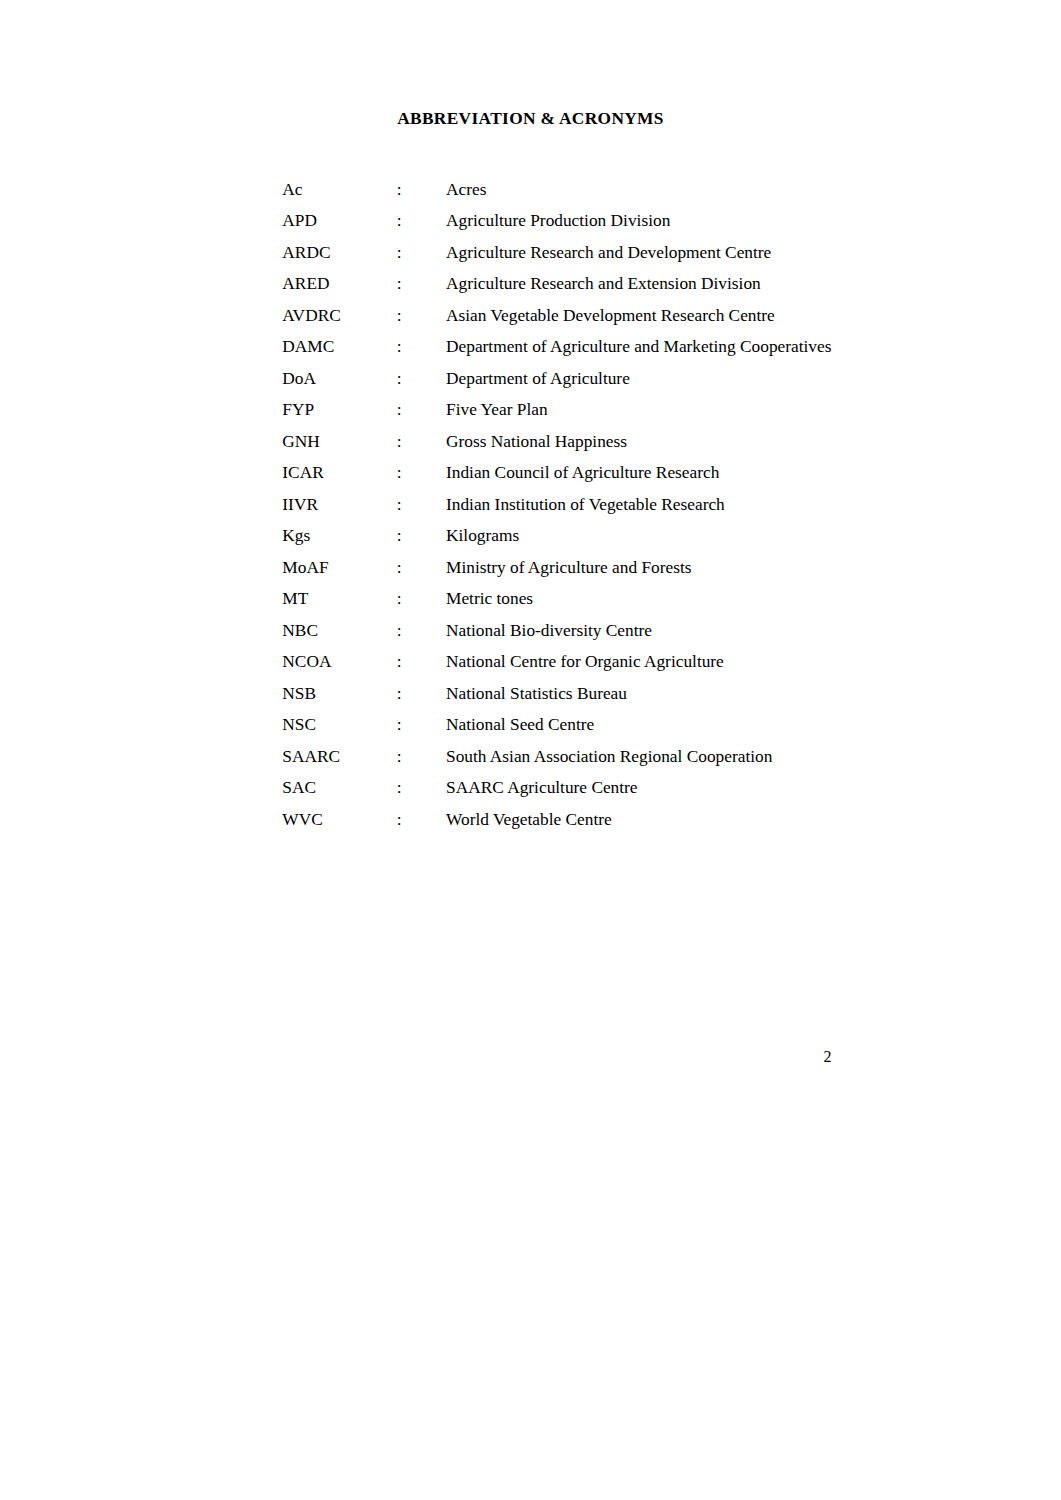ABBREVIATION & ACRONYMS
| Ac | : | Acres |
| APD | : | Agriculture Production Division |
| ARDC | : | Agriculture Research and Development Centre |
| ARED | : | Agriculture Research and Extension Division |
| AVDRC | : | Asian Vegetable Development Research Centre |
| DAMC | : | Department of Agriculture and Marketing Cooperatives |
| DoA | : | Department of Agriculture |
| FYP | : | Five Year Plan |
| GNH | : | Gross National Happiness |
| ICAR | : | Indian Council of Agriculture Research |
| IIVR | : | Indian Institution of Vegetable Research |
| Kgs | : | Kilograms |
| MoAF | : | Ministry of Agriculture and Forests |
| MT | : | Metric tones |
| NBC | : | National Bio-diversity Centre |
| NCOA | : | National Centre for Organic Agriculture |
| NSB | : | National Statistics Bureau |
| NSC | : | National Seed Centre |
| SAARC | : | South Asian Association Regional Cooperation |
| SAC | : | SAARC Agriculture Centre |
| WVC | : | World Vegetable Centre |
2